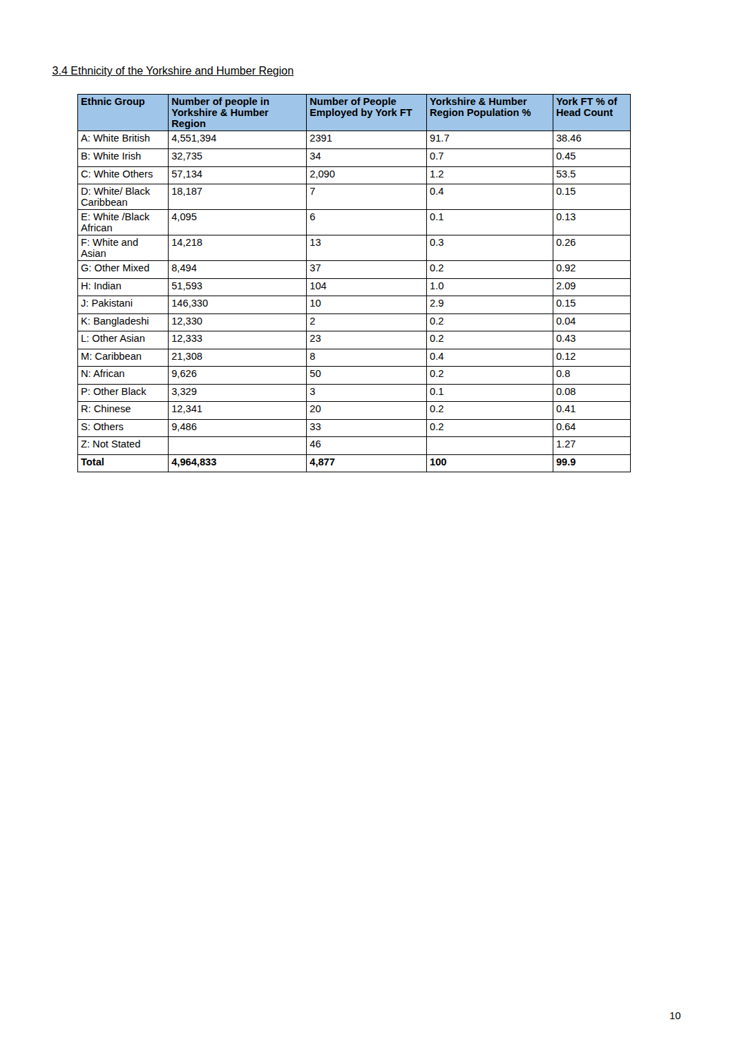3.4 Ethnicity of the Yorkshire and Humber Region
| Ethnic Group | Number of people in Yorkshire & Humber Region | Number of People Employed by York FT | Yorkshire & Humber Region Population % | York FT % of Head Count |
| --- | --- | --- | --- | --- |
| A: White British | 4,551,394 | 2391 | 91.7 | 38.46 |
| B: White Irish | 32,735 | 34 | 0.7 | 0.45 |
| C: White Others | 57,134 | 2,090 | 1.2 | 53.5 |
| D: White/ Black Caribbean | 18,187 | 7 | 0.4 | 0.15 |
| E: White /Black African | 4,095 | 6 | 0.1 | 0.13 |
| F: White and Asian | 14,218 | 13 | 0.3 | 0.26 |
| G: Other Mixed | 8,494 | 37 | 0.2 | 0.92 |
| H: Indian | 51,593 | 104 | 1.0 | 2.09 |
| J: Pakistani | 146,330 | 10 | 2.9 | 0.15 |
| K: Bangladeshi | 12,330 | 2 | 0.2 | 0.04 |
| L: Other Asian | 12,333 | 23 | 0.2 | 0.43 |
| M: Caribbean | 21,308 | 8 | 0.4 | 0.12 |
| N: African | 9,626 | 50 | 0.2 | 0.8 |
| P: Other Black | 3,329 | 3 | 0.1 | 0.08 |
| R: Chinese | 12,341 | 20 | 0.2 | 0.41 |
| S: Others | 9,486 | 33 | 0.2 | 0.64 |
| Z: Not Stated | | 46 | | 1.27 |
| Total | 4,964,833 | 4,877 | 100 | 99.9 |
10